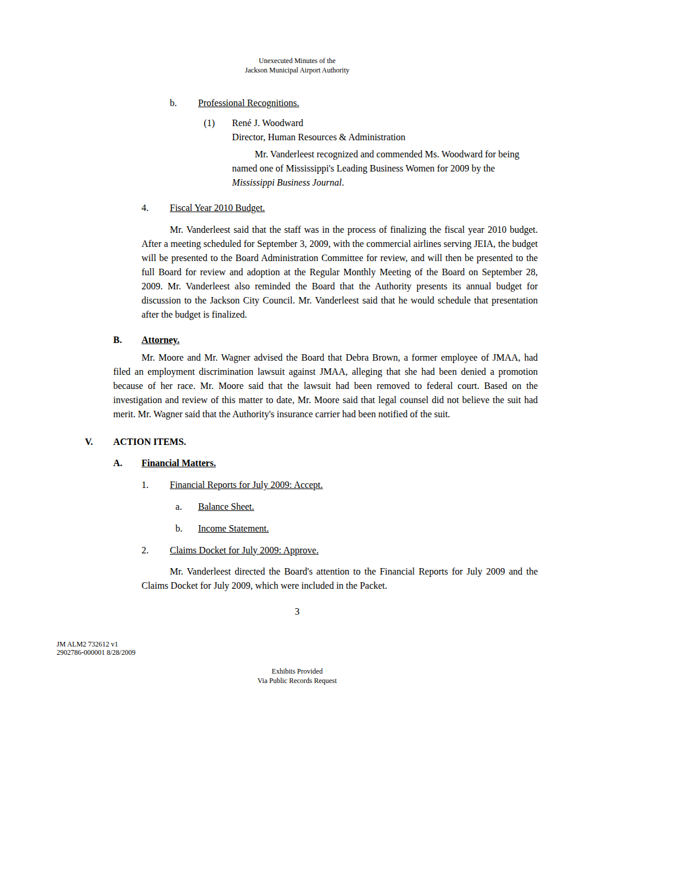Unexecuted Minutes of the
Jackson Municipal Airport Authority
b. Professional Recognitions.
(1) René J. Woodward
Director, Human Resources & Administration
Mr. Vanderleest recognized and commended Ms. Woodward for being named one of Mississippi's Leading Business Women for 2009 by the Mississippi Business Journal.
4. Fiscal Year 2010 Budget.
Mr. Vanderleest said that the staff was in the process of finalizing the fiscal year 2010 budget. After a meeting scheduled for September 3, 2009, with the commercial airlines serving JEIA, the budget will be presented to the Board Administration Committee for review, and will then be presented to the full Board for review and adoption at the Regular Monthly Meeting of the Board on September 28, 2009. Mr. Vanderleest also reminded the Board that the Authority presents its annual budget for discussion to the Jackson City Council. Mr. Vanderleest said that he would schedule that presentation after the budget is finalized.
B. Attorney.
Mr. Moore and Mr. Wagner advised the Board that Debra Brown, a former employee of JMAA, had filed an employment discrimination lawsuit against JMAA, alleging that she had been denied a promotion because of her race. Mr. Moore said that the lawsuit had been removed to federal court. Based on the investigation and review of this matter to date, Mr. Moore said that legal counsel did not believe the suit had merit. Mr. Wagner said that the Authority's insurance carrier had been notified of the suit.
V. ACTION ITEMS.
A. Financial Matters.
1. Financial Reports for July 2009: Accept.
a. Balance Sheet.
b. Income Statement.
2. Claims Docket for July 2009: Approve.
Mr. Vanderleest directed the Board's attention to the Financial Reports for July 2009 and the Claims Docket for July 2009, which were included in the Packet.
3
JM ALM2 732612 v1
2902786-000001 8/28/2009
Exhibits Provided
Via Public Records Request